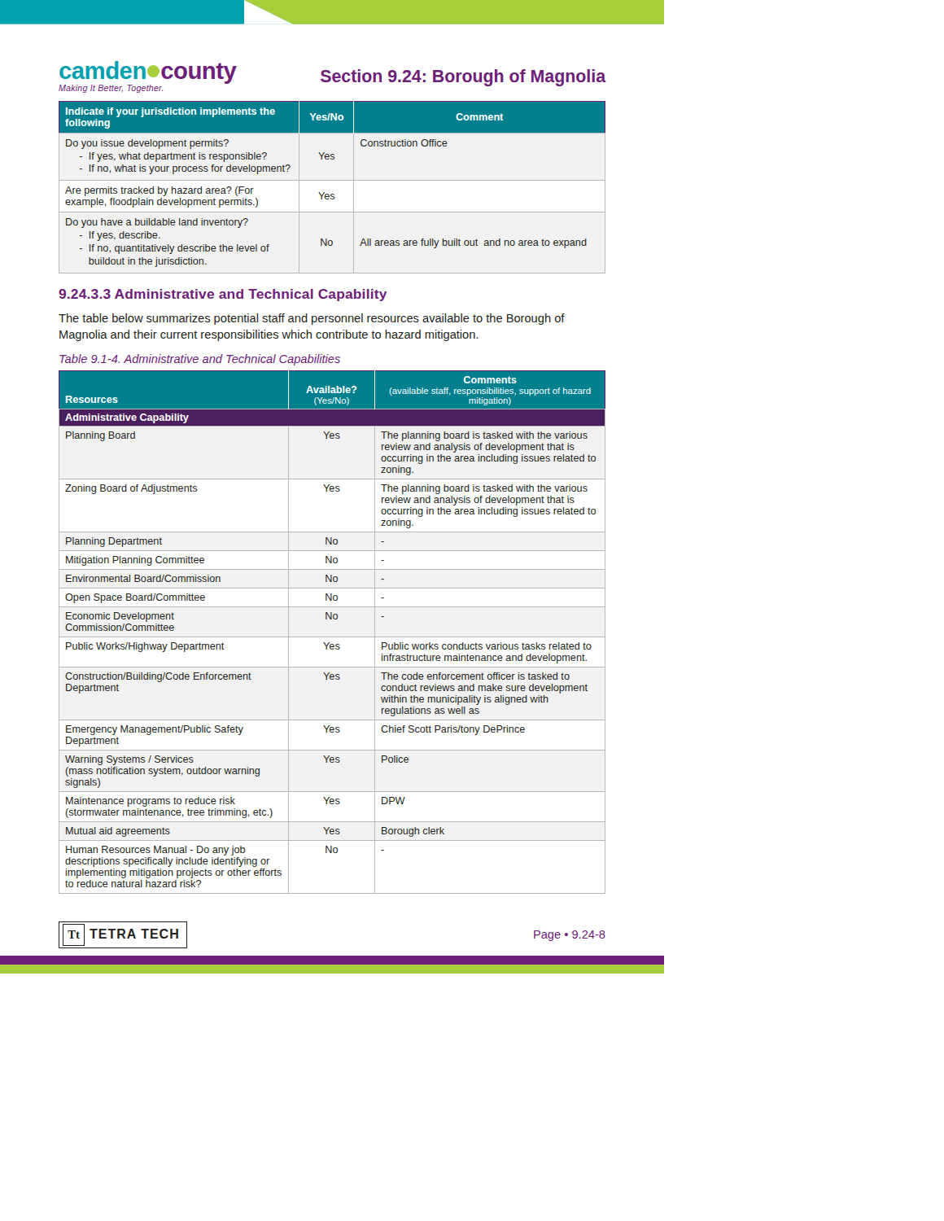camden county
Making It Better, Together.
Section 9.24: Borough of Magnolia
| Indicate if your jurisdiction implements the following | Yes/No | Comment |
| --- | --- | --- |
| Do you issue development permits? If yes, what department is responsible? If no, what is your process for development? | Yes | Construction Office |
| Are permits tracked by hazard area? (For example, floodplain development permits.) | Yes | |
| Do you have a buildable land inventory? If yes, describe. If no, quantitatively describe the level of buildout in the jurisdiction. | No | All areas are fully built out and no area to expand |
9.24.3.3 Administrative and Technical Capability
The table below summarizes potential staff and personnel resources available to the Borough of Magnolia and their current responsibilities which contribute to hazard mitigation.
Table 9.1-4. Administrative and Technical Capabilities
| Resources | Available? (Yes/No) | Comments (available staff, responsibilities, support of hazard mitigation) |
| --- | --- | --- |
| Administrative Capability |
| Planning Board | Yes | The planning board is tasked with the various review and analysis of development that is occurring in the area including issues related to zoning. |
| Zoning Board of Adjustments | Yes | The planning board is tasked with the various review and analysis of development that is occurring in the area including issues related to zoning. |
| Planning Department | No | - |
| Mitigation Planning Committee | No | - |
| Environmental Board/Commission | No | - |
| Open Space Board/Committee | No | - |
| Economic Development Commission/Committee | No | - |
| Public Works/Highway Department | Yes | Public works conducts various tasks related to infrastructure maintenance and development. |
| Construction/Building/Code Enforcement Department | Yes | The code enforcement officer is tasked to conduct reviews and make sure development within the municipality is aligned with regulations as well as |
| Emergency Management/Public Safety Department | Yes | Chief Scott Paris/tony DePrince |
| Warning Systems / Services (mass notification system, outdoor warning signals) | Yes | Police |
| Maintenance programs to reduce risk (stormwater maintenance, tree trimming, etc.) | Yes | DPW |
| Mutual aid agreements | Yes | Borough clerk |
| Human Resources Manual - Do any job descriptions specifically include identifying or implementing mitigation projects or other efforts to reduce natural hazard risk? | No | - |
Tt
TETRA TECH
Page • 9.24-8